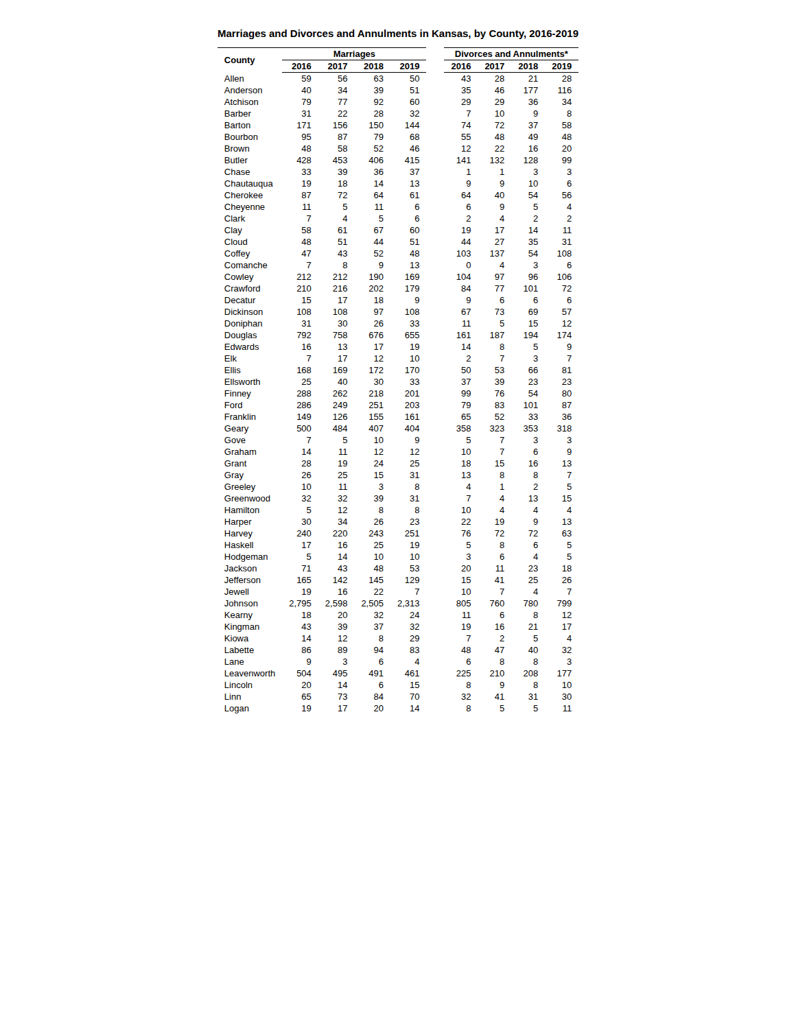Marriages and Divorces and Annulments in Kansas, by County, 2016-2019
| County | Marriages | | Divorces and Annulments* |
| --- | --- | --- | --- |
| 2016 | 2017 | 2018 | 2019 | 2016 | 2017 | 2018 | 2019 |
| Allen | 59 | 56 | 63 | 50 | | 43 | 28 | 21 | 28 |
| Anderson | 40 | 34 | 39 | 51 | | 35 | 46 | 177 | 116 |
| Atchison | 79 | 77 | 92 | 60 | | 29 | 29 | 36 | 34 |
| Barber | 31 | 22 | 28 | 32 | | 7 | 10 | 9 | 8 |
| Barton | 171 | 156 | 150 | 144 | | 74 | 72 | 37 | 58 |
| Bourbon | 95 | 87 | 79 | 68 | | 55 | 48 | 49 | 48 |
| Brown | 48 | 58 | 52 | 46 | | 12 | 22 | 16 | 20 |
| Butler | 428 | 453 | 406 | 415 | | 141 | 132 | 128 | 99 |
| Chase | 33 | 39 | 36 | 37 | | 1 | 1 | 3 | 3 |
| Chautauqua | 19 | 18 | 14 | 13 | | 9 | 9 | 10 | 6 |
| Cherokee | 87 | 72 | 64 | 61 | | 64 | 40 | 54 | 56 |
| Cheyenne | 11 | 5 | 11 | 6 | | 6 | 9 | 5 | 4 |
| Clark | 7 | 4 | 5 | 6 | | 2 | 4 | 2 | 2 |
| Clay | 58 | 61 | 67 | 60 | | 19 | 17 | 14 | 11 |
| Cloud | 48 | 51 | 44 | 51 | | 44 | 27 | 35 | 31 |
| Coffey | 47 | 43 | 52 | 48 | | 103 | 137 | 54 | 108 |
| Comanche | 7 | 8 | 9 | 13 | | 0 | 4 | 3 | 6 |
| Cowley | 212 | 212 | 190 | 169 | | 104 | 97 | 96 | 106 |
| Crawford | 210 | 216 | 202 | 179 | | 84 | 77 | 101 | 72 |
| Decatur | 15 | 17 | 18 | 9 | | 9 | 6 | 6 | 6 |
| Dickinson | 108 | 108 | 97 | 108 | | 67 | 73 | 69 | 57 |
| Doniphan | 31 | 30 | 26 | 33 | | 11 | 5 | 15 | 12 |
| Douglas | 792 | 758 | 676 | 655 | | 161 | 187 | 194 | 174 |
| Edwards | 16 | 13 | 17 | 19 | | 14 | 8 | 5 | 9 |
| Elk | 7 | 17 | 12 | 10 | | 2 | 7 | 3 | 7 |
| Ellis | 168 | 169 | 172 | 170 | | 50 | 53 | 66 | 81 |
| Ellsworth | 25 | 40 | 30 | 33 | | 37 | 39 | 23 | 23 |
| Finney | 288 | 262 | 218 | 201 | | 99 | 76 | 54 | 80 |
| Ford | 286 | 249 | 251 | 203 | | 79 | 83 | 101 | 87 |
| Franklin | 149 | 126 | 155 | 161 | | 65 | 52 | 33 | 36 |
| Geary | 500 | 484 | 407 | 404 | | 358 | 323 | 353 | 318 |
| Gove | 7 | 5 | 10 | 9 | | 5 | 7 | 3 | 3 |
| Graham | 14 | 11 | 12 | 12 | | 10 | 7 | 6 | 9 |
| Grant | 28 | 19 | 24 | 25 | | 18 | 15 | 16 | 13 |
| Gray | 26 | 25 | 15 | 31 | | 13 | 8 | 8 | 7 |
| Greeley | 10 | 11 | 3 | 8 | | 4 | 1 | 2 | 5 |
| Greenwood | 32 | 32 | 39 | 31 | | 7 | 4 | 13 | 15 |
| Hamilton | 5 | 12 | 8 | 8 | | 10 | 4 | 4 | 4 |
| Harper | 30 | 34 | 26 | 23 | | 22 | 19 | 9 | 13 |
| Harvey | 240 | 220 | 243 | 251 | | 76 | 72 | 72 | 63 |
| Haskell | 17 | 16 | 25 | 19 | | 5 | 8 | 6 | 5 |
| Hodgeman | 5 | 14 | 10 | 10 | | 3 | 6 | 4 | 5 |
| Jackson | 71 | 43 | 48 | 53 | | 20 | 11 | 23 | 18 |
| Jefferson | 165 | 142 | 145 | 129 | | 15 | 41 | 25 | 26 |
| Jewell | 19 | 16 | 22 | 7 | | 10 | 7 | 4 | 7 |
| Johnson | 2,795 | 2,598 | 2,505 | 2,313 | | 805 | 760 | 780 | 799 |
| Kearny | 18 | 20 | 32 | 24 | | 11 | 6 | 8 | 12 |
| Kingman | 43 | 39 | 37 | 32 | | 19 | 16 | 21 | 17 |
| Kiowa | 14 | 12 | 8 | 29 | | 7 | 2 | 5 | 4 |
| Labette | 86 | 89 | 94 | 83 | | 48 | 47 | 40 | 32 |
| Lane | 9 | 3 | 6 | 4 | | 6 | 8 | 8 | 3 |
| Leavenworth | 504 | 495 | 491 | 461 | | 225 | 210 | 208 | 177 |
| Lincoln | 20 | 14 | 6 | 15 | | 8 | 9 | 8 | 10 |
| Linn | 65 | 73 | 84 | 70 | | 32 | 41 | 31 | 30 |
| Logan | 19 | 17 | 20 | 14 | | 8 | 5 | 5 | 11 |